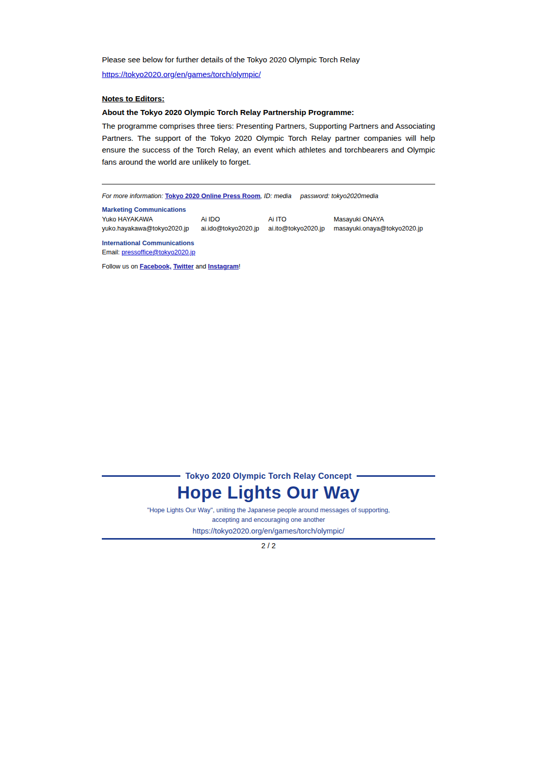Please see below for further details of the Tokyo 2020 Olympic Torch Relay
https://tokyo2020.org/en/games/torch/olympic/
Notes to Editors:
About the Tokyo 2020 Olympic Torch Relay Partnership Programme:
The programme comprises three tiers: Presenting Partners, Supporting Partners and Associating Partners. The support of the Tokyo 2020 Olympic Torch Relay partner companies will help ensure the success of the Torch Relay, an event which athletes and torchbearers and Olympic fans around the world are unlikely to forget.
For more information: Tokyo 2020 Online Press Room, ID: media password: tokyo2020media
Marketing Communications
| Yuko HAYAKAWA | Ai IDO | Ai ITO | Masayuki ONAYA |
| yuko.hayakawa@tokyo2020.jp | ai.ido@tokyo2020.jp | ai.ito@tokyo2020.jp | masayuki.onaya@tokyo2020.jp |
International Communications
Email: pressoffice@tokyo2020.jp
Follow us on Facebook, Twitter and Instagram!
Tokyo 2020 Olympic Torch Relay Concept
Hope Lights Our Way
"Hope Lights Our Way", uniting the Japanese people around messages of supporting, accepting and encouraging one another
https://tokyo2020.org/en/games/torch/olympic/
2 / 2